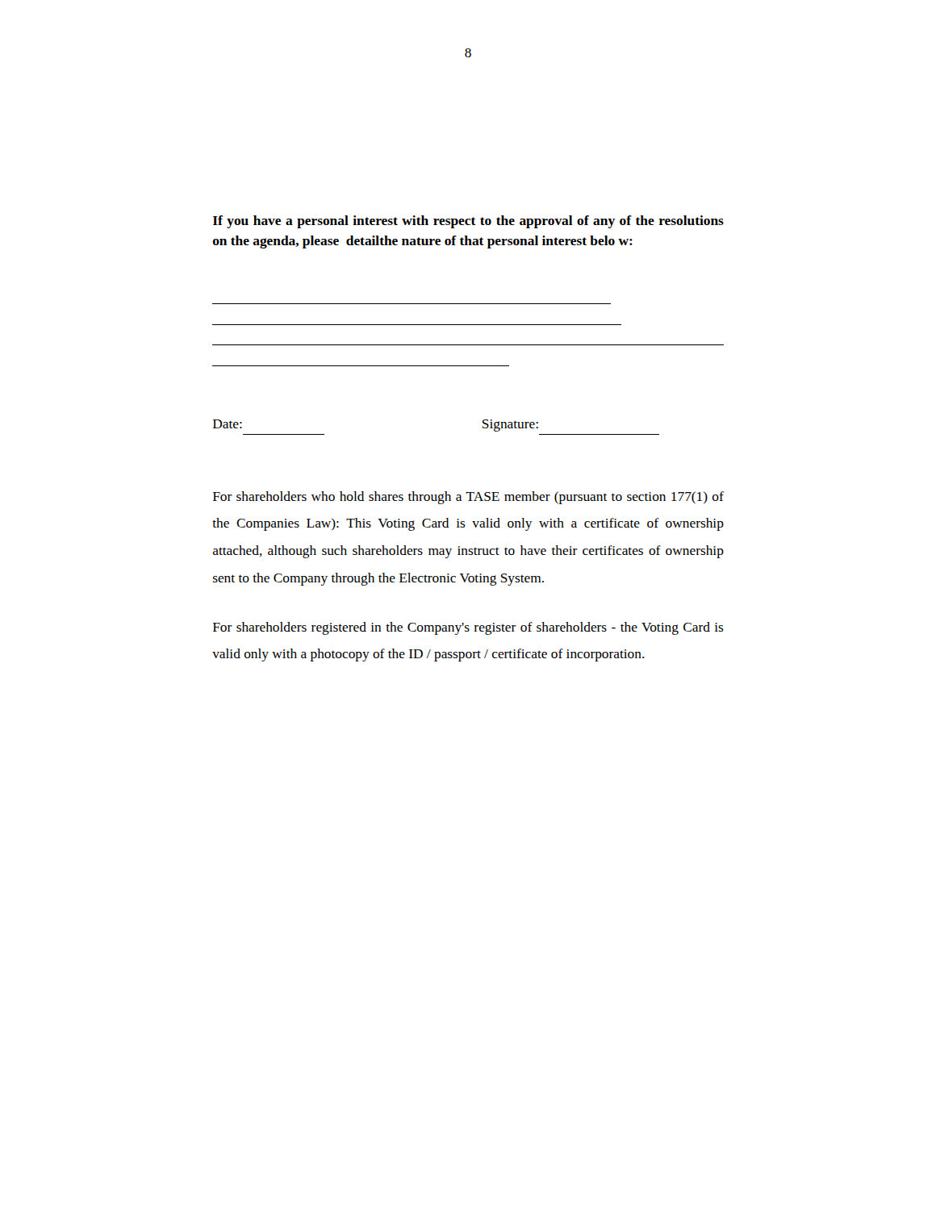8
If you have a personal interest with respect to the approval of any of the resolutions on the agenda, please detailthe nature of that personal interest belo w:
Date:
Signature:
For shareholders who hold shares through a TASE member (pursuant to section 177(1) of the Companies Law): This Voting Card is valid only with a certificate of ownership attached, although such shareholders may instruct to have their certificates of ownership sent to the Company through the Electronic Voting System.
For shareholders registered in the Company's register of shareholders - the Voting Card is valid only with a photocopy of the ID / passport / certificate of incorporation.